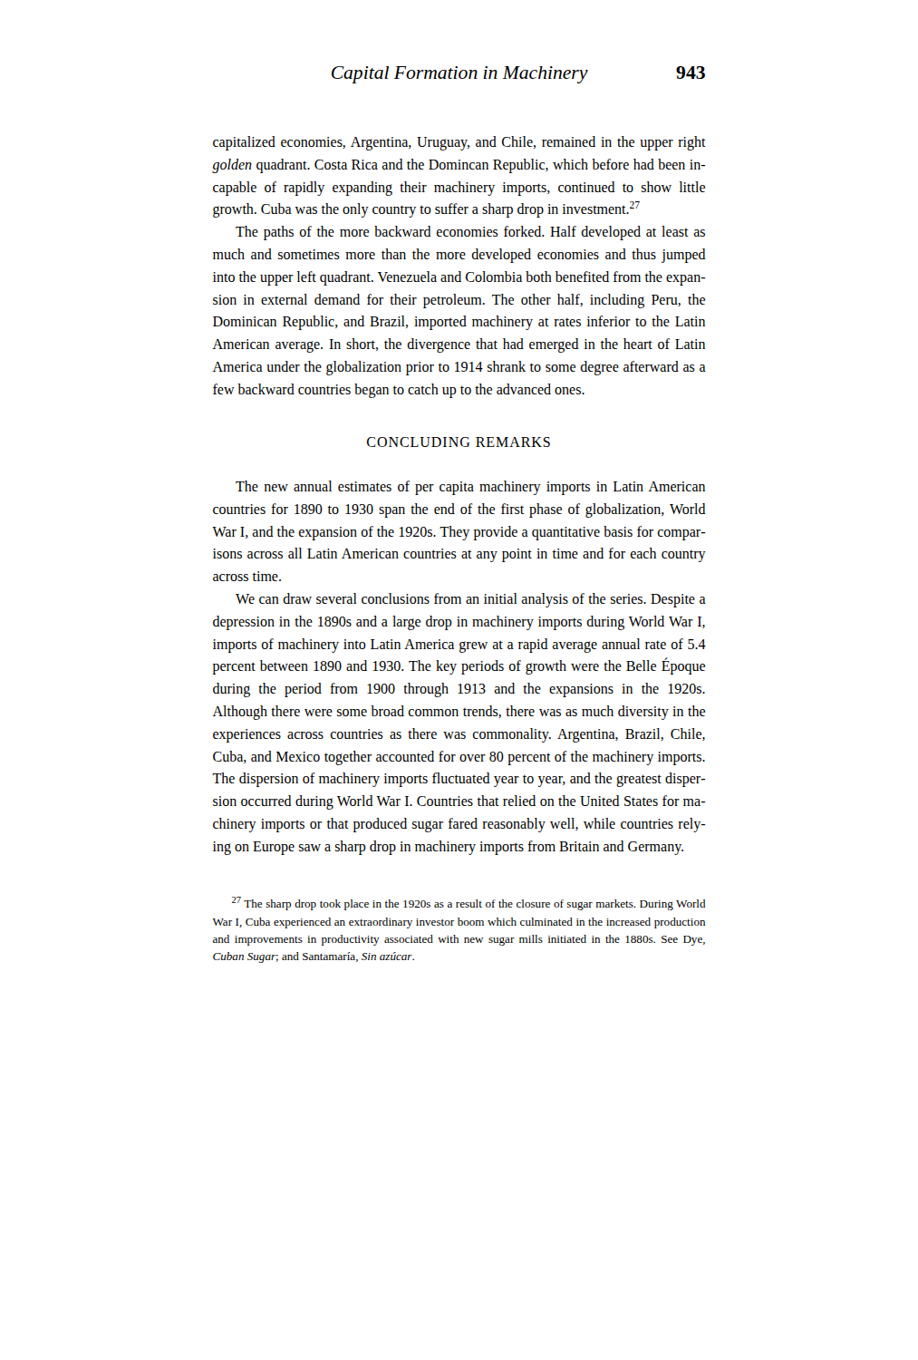Capital Formation in Machinery 943
capitalized economies, Argentina, Uruguay, and Chile, remained in the upper right golden quadrant. Costa Rica and the Domincan Republic, which before had been incapable of rapidly expanding their machinery imports, continued to show little growth. Cuba was the only country to suffer a sharp drop in investment.27
The paths of the more backward economies forked. Half developed at least as much and sometimes more than the more developed economies and thus jumped into the upper left quadrant. Venezuela and Colombia both benefited from the expansion in external demand for their petroleum. The other half, including Peru, the Dominican Republic, and Brazil, imported machinery at rates inferior to the Latin American average. In short, the divergence that had emerged in the heart of Latin America under the globalization prior to 1914 shrank to some degree afterward as a few backward countries began to catch up to the advanced ones.
CONCLUDING REMARKS
The new annual estimates of per capita machinery imports in Latin American countries for 1890 to 1930 span the end of the first phase of globalization, World War I, and the expansion of the 1920s. They provide a quantitative basis for comparisons across all Latin American countries at any point in time and for each country across time.
We can draw several conclusions from an initial analysis of the series. Despite a depression in the 1890s and a large drop in machinery imports during World War I, imports of machinery into Latin America grew at a rapid average annual rate of 5.4 percent between 1890 and 1930. The key periods of growth were the Belle Époque during the period from 1900 through 1913 and the expansions in the 1920s. Although there were some broad common trends, there was as much diversity in the experiences across countries as there was commonality. Argentina, Brazil, Chile, Cuba, and Mexico together accounted for over 80 percent of the machinery imports. The dispersion of machinery imports fluctuated year to year, and the greatest dispersion occurred during World War I. Countries that relied on the United States for machinery imports or that produced sugar fared reasonably well, while countries relying on Europe saw a sharp drop in machinery imports from Britain and Germany.
27 The sharp drop took place in the 1920s as a result of the closure of sugar markets. During World War I, Cuba experienced an extraordinary investor boom which culminated in the increased production and improvements in productivity associated with new sugar mills initiated in the 1880s. See Dye, Cuban Sugar; and Santamaría, Sin azúcar.